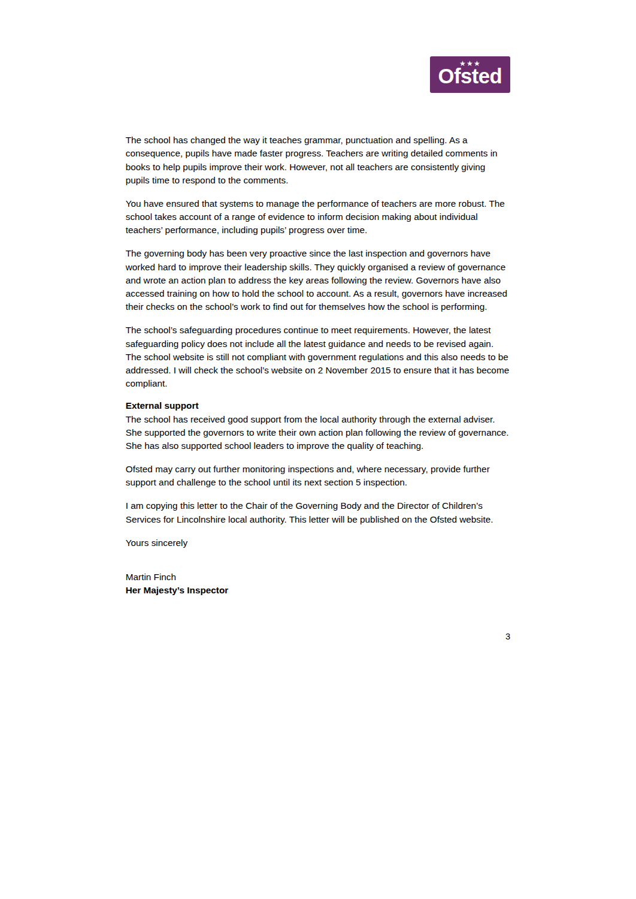★★★
Ofsted
The school has changed the way it teaches grammar, punctuation and spelling. As a consequence, pupils have made faster progress. Teachers are writing detailed comments in books to help pupils improve their work. However, not all teachers are consistently giving pupils time to respond to the comments.
You have ensured that systems to manage the performance of teachers are more robust. The school takes account of a range of evidence to inform decision making about individual teachers’ performance, including pupils’ progress over time.
The governing body has been very proactive since the last inspection and governors have worked hard to improve their leadership skills. They quickly organised a review of governance and wrote an action plan to address the key areas following the review. Governors have also accessed training on how to hold the school to account. As a result, governors have increased their checks on the school’s work to find out for themselves how the school is performing.
The school’s safeguarding procedures continue to meet requirements. However, the latest safeguarding policy does not include all the latest guidance and needs to be revised again. The school website is still not compliant with government regulations and this also needs to be addressed. I will check the school’s website on 2 November 2015 to ensure that it has become compliant.
External support
The school has received good support from the local authority through the external adviser. She supported the governors to write their own action plan following the review of governance. She has also supported school leaders to improve the quality of teaching.
Ofsted may carry out further monitoring inspections and, where necessary, provide further support and challenge to the school until its next section 5 inspection.
I am copying this letter to the Chair of the Governing Body and the Director of Children’s Services for Lincolnshire local authority. This letter will be published on the Ofsted website.
Yours sincerely
Martin Finch
Her Majesty’s Inspector
3